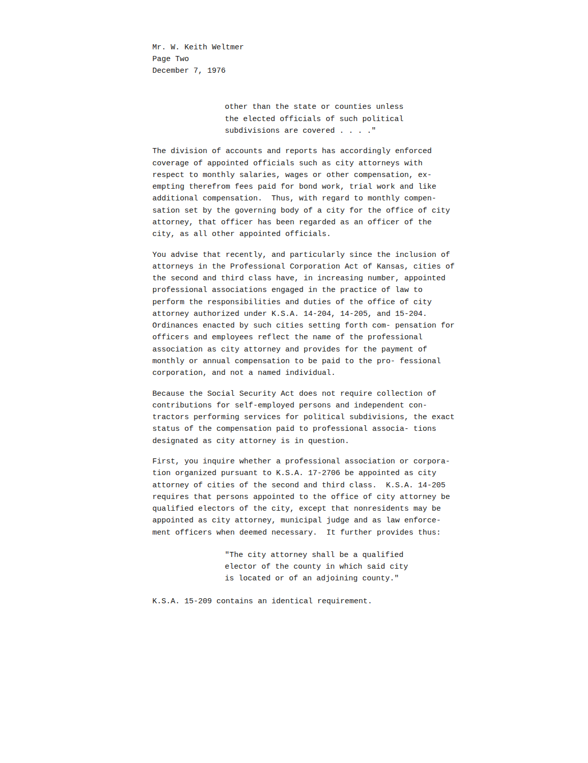Mr. W. Keith Weltmer
Page Two
December 7, 1976
other than the state or counties unless
the elected officials of such political
subdivisions are covered . . . ."
The division of accounts and reports has accordingly enforced coverage of appointed officials such as city attorneys with respect to monthly salaries, wages or other compensation, ex- empting therefrom fees paid for bond work, trial work and like additional compensation. Thus, with regard to monthly compen- sation set by the governing body of a city for the office of city attorney, that officer has been regarded as an officer of the city, as all other appointed officials.
You advise that recently, and particularly since the inclusion of attorneys in the Professional Corporation Act of Kansas, cities of the second and third class have, in increasing number, appointed professional associations engaged in the practice of law to perform the responsibilities and duties of the office of city attorney authorized under K.S.A. 14-204, 14-205, and 15-204. Ordinances enacted by such cities setting forth com- pensation for officers and employees reflect the name of the professional association as city attorney and provides for the payment of monthly or annual compensation to be paid to the pro- fessional corporation, and not a named individual.
Because the Social Security Act does not require collection of contributions for self-employed persons and independent con- tractors performing services for political subdivisions, the exact status of the compensation paid to professional associa- tions designated as city attorney is in question.
First, you inquire whether a professional association or corpora- tion organized pursuant to K.S.A. 17-2706 be appointed as city attorney of cities of the second and third class. K.S.A. 14-205 requires that persons appointed to the office of city attorney be qualified electors of the city, except that nonresidents may be appointed as city attorney, municipal judge and as law enforce- ment officers when deemed necessary. It further provides thus:
"The city attorney shall be a qualified
elector of the county in which said city
is located or of an adjoining county."
K.S.A. 15-209 contains an identical requirement.